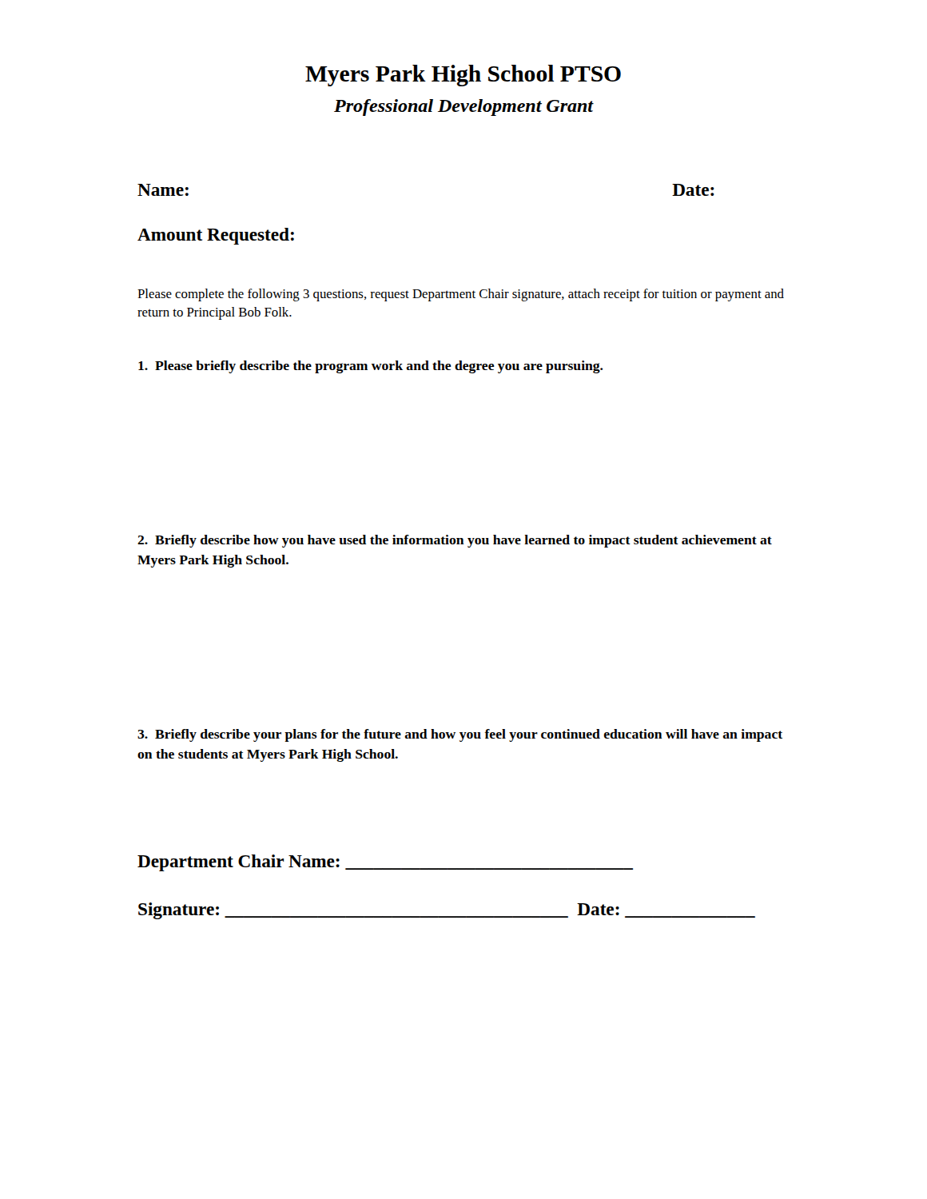Myers Park High School PTSO
Professional Development Grant
Name: Date:
Amount Requested:
Please complete the following 3 questions, request Department Chair signature, attach receipt for tuition or payment and return to Principal Bob Folk.
1. Please briefly describe the program work and the degree you are pursuing.
2. Briefly describe how you have used the information you have learned to impact student achievement at Myers Park High School.
3. Briefly describe your plans for the future and how you feel your continued education will have an impact on the students at Myers Park High School.
Department Chair Name: _______________________________
Signature: _____________________________________ Date: ______________